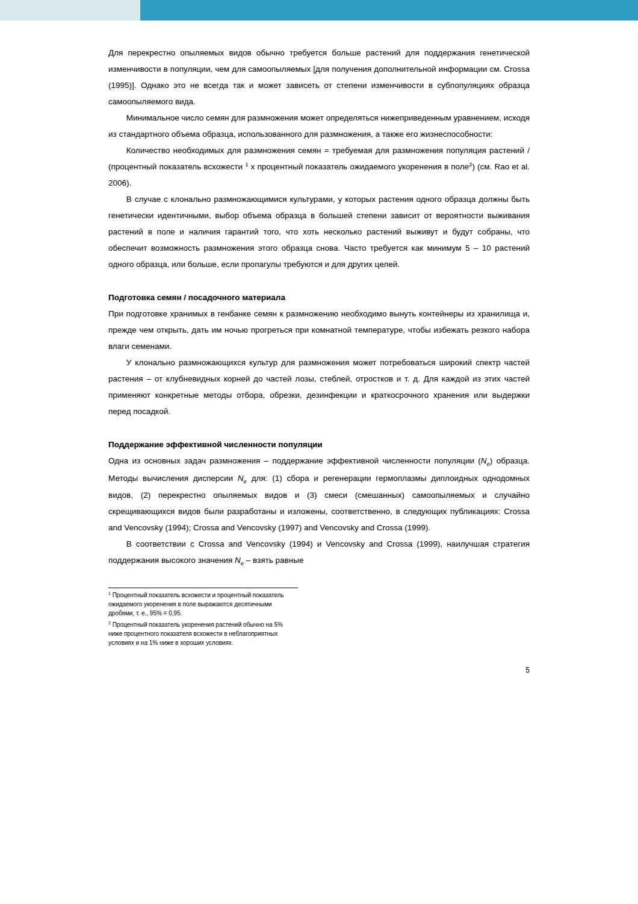Для перекрестно опыляемых видов обычно требуется больше растений для поддержания генетической изменчивости в популяции, чем для самоопыляемых [для получения дополнительной информации см. Crossa (1995)]. Однако это не всегда так и может зависеть от степени изменчивости в субпопуляциях образца самоопыляемого вида.
Минимальное число семян для размножения может определяться нижеприведенным уравнением, исходя из стандартного объема образца, использованного для размножения, а также его жизнеспособности:
Количество необходимых для размножения семян = требуемая для размножения популяция растений / (процентный показатель всхожести 1 х процентный показатель ожидаемого укоренения в поле2) (см. Rao et al. 2006).
В случае с клонально размножающимися культурами, у которых растения одного образца должны быть генетически идентичными, выбор объема образца в большей степени зависит от вероятности выживания растений в поле и наличия гарантий того, что хоть несколько растений выживут и будут собраны, что обеспечит возможность размножения этого образца снова. Часто требуется как минимум 5 – 10 растений одного образца, или больше, если пропагулы требуются и для других целей.
Подготовка семян / посадочного материала
При подготовке хранимых в генбанке семян к размножению необходимо вынуть контейнеры из хранилища и, прежде чем открыть, дать им ночью прогреться при комнатной температуре, чтобы избежать резкого набора влаги семенами.
У клонально размножающихся культур для размножения может потребоваться широкий спектр частей растения – от клубневидных корней до частей лозы, стеблей, отростков и т. д. Для каждой из этих частей применяют конкретные методы отбора, обрезки, дезинфекции и краткосрочного хранения или выдержки перед посадкой.
Поддержание эффективной численности популяции
Одна из основных задач размножения – поддержание эффективной численности популяции (Ne) образца. Методы вычисления дисперсии Ne для: (1) сбора и регенерации гермоплазмы диплоидных однодомных видов, (2) перекрестно опыляемых видов и (3) смеси (смешанных) самоопыляемых и случайно скрещивающихся видов были разработаны и изложены, соответственно, в следующих публикациях: Crossa and Vencovsky (1994); Crossa and Vencovsky (1997) and Vencovsky and Crossa (1999).
В соответствии с Crossa and Vencovsky (1994) и Vencovsky and Crossa (1999), наилучшая стратегия поддержания высокого значения Ne – взять равные
1 Процентный показатель всхожести и процентный показатель ожидаемого укоренения в поле выражаются десятичными дробями, т. е., 95% = 0,95.
2 Процентный показатель укоренения растений обычно на 5% ниже процентного показателя всхожести в неблагоприятных условиях и на 1% ниже в хороших условиях.
5